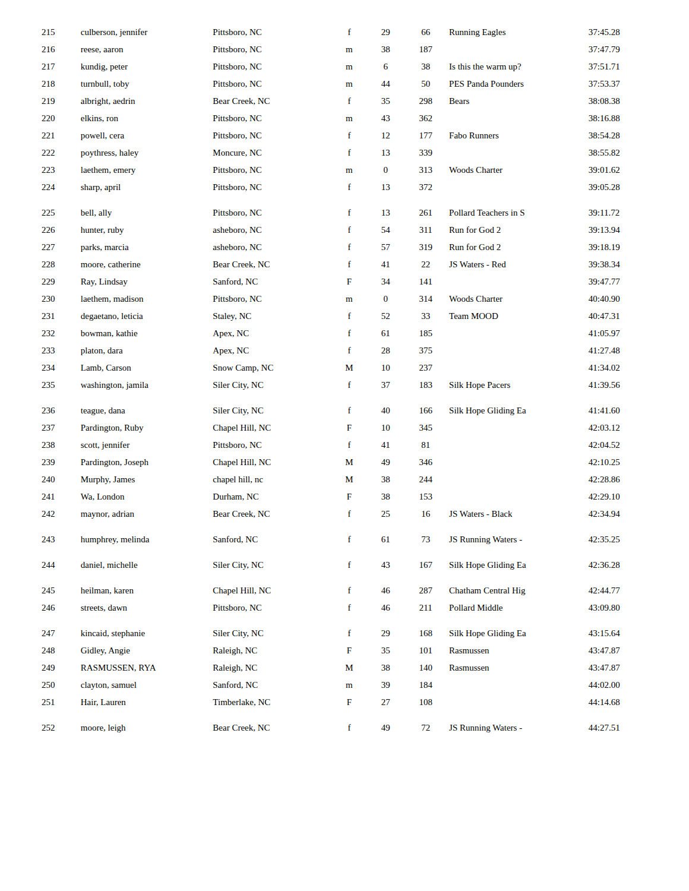| 215 | culberson, jennifer | Pittsboro, NC | f | 29 | 66 | Running Eagles | 37:45.28 |
| 216 | reese, aaron | Pittsboro, NC | m | 38 | 187 | | 37:47.79 |
| 217 | kundig, peter | Pittsboro, NC | m | 6 | 38 | Is this the warm up? | 37:51.71 |
| 218 | turnbull, toby | Pittsboro, NC | m | 44 | 50 | PES Panda Pounders | 37:53.37 |
| 219 | albright, aedrin | Bear Creek, NC | f | 35 | 298 | Bears | 38:08.38 |
| 220 | elkins, ron | Pittsboro, NC | m | 43 | 362 | | 38:16.88 |
| 221 | powell, cera | Pittsboro, NC | f | 12 | 177 | Fabo Runners | 38:54.28 |
| 222 | poythress, haley | Moncure, NC | f | 13 | 339 | | 38:55.82 |
| 223 | laethem, emery | Pittsboro, NC | m | 0 | 313 | Woods Charter | 39:01.62 |
| 224 | sharp, april | Pittsboro, NC | f | 13 | 372 | | 39:05.28 |
| 225 | bell, ally | Pittsboro, NC | f | 13 | 261 | Pollard Teachers in S | 39:11.72 |
| 226 | hunter, ruby | asheboro, NC | f | 54 | 311 | Run for God 2 | 39:13.94 |
| 227 | parks, marcia | asheboro, NC | f | 57 | 319 | Run for God 2 | 39:18.19 |
| 228 | moore, catherine | Bear Creek, NC | f | 41 | 22 | JS Waters - Red | 39:38.34 |
| 229 | Ray, Lindsay | Sanford, NC | F | 34 | 141 | | 39:47.77 |
| 230 | laethem, madison | Pittsboro, NC | m | 0 | 314 | Woods Charter | 40:40.90 |
| 231 | degaetano, leticia | Staley, NC | f | 52 | 33 | Team MOOD | 40:47.31 |
| 232 | bowman, kathie | Apex, NC | f | 61 | 185 | | 41:05.97 |
| 233 | platon, dara | Apex, NC | f | 28 | 375 | | 41:27.48 |
| 234 | Lamb, Carson | Snow Camp, NC | M | 10 | 237 | | 41:34.02 |
| 235 | washington, jamila | Siler City, NC | f | 37 | 183 | Silk Hope Pacers | 41:39.56 |
| 236 | teague, dana | Siler City, NC | f | 40 | 166 | Silk Hope Gliding Ea | 41:41.60 |
| 237 | Pardington, Ruby | Chapel Hill, NC | F | 10 | 345 | | 42:03.12 |
| 238 | scott, jennifer | Pittsboro, NC | f | 41 | 81 | | 42:04.52 |
| 239 | Pardington, Joseph | Chapel Hill, NC | M | 49 | 346 | | 42:10.25 |
| 240 | Murphy, James | chapel hill, nc | M | 38 | 244 | | 42:28.86 |
| 241 | Wa, London | Durham, NC | F | 38 | 153 | | 42:29.10 |
| 242 | maynor, adrian | Bear Creek, NC | f | 25 | 16 | JS Waters - Black | 42:34.94 |
| 243 | humphrey, melinda | Sanford, NC | f | 61 | 73 | JS Running Waters - | 42:35.25 |
| 244 | daniel, michelle | Siler City, NC | f | 43 | 167 | Silk Hope Gliding Ea | 42:36.28 |
| 245 | heilman, karen | Chapel Hill, NC | f | 46 | 287 | Chatham Central Hig | 42:44.77 |
| 246 | streets, dawn | Pittsboro, NC | f | 46 | 211 | Pollard Middle | 43:09.80 |
| 247 | kincaid, stephanie | Siler City, NC | f | 29 | 168 | Silk Hope Gliding Ea | 43:15.64 |
| 248 | Gidley, Angie | Raleigh, NC | F | 35 | 101 | Rasmussen | 43:47.87 |
| 249 | RASMUSSEN, RYA | Raleigh, NC | M | 38 | 140 | Rasmussen | 43:47.87 |
| 250 | clayton, samuel | Sanford, NC | m | 39 | 184 | | 44:02.00 |
| 251 | Hair, Lauren | Timberlake, NC | F | 27 | 108 | | 44:14.68 |
| 252 | moore, leigh | Bear Creek, NC | f | 49 | 72 | JS Running Waters - | 44:27.51 |